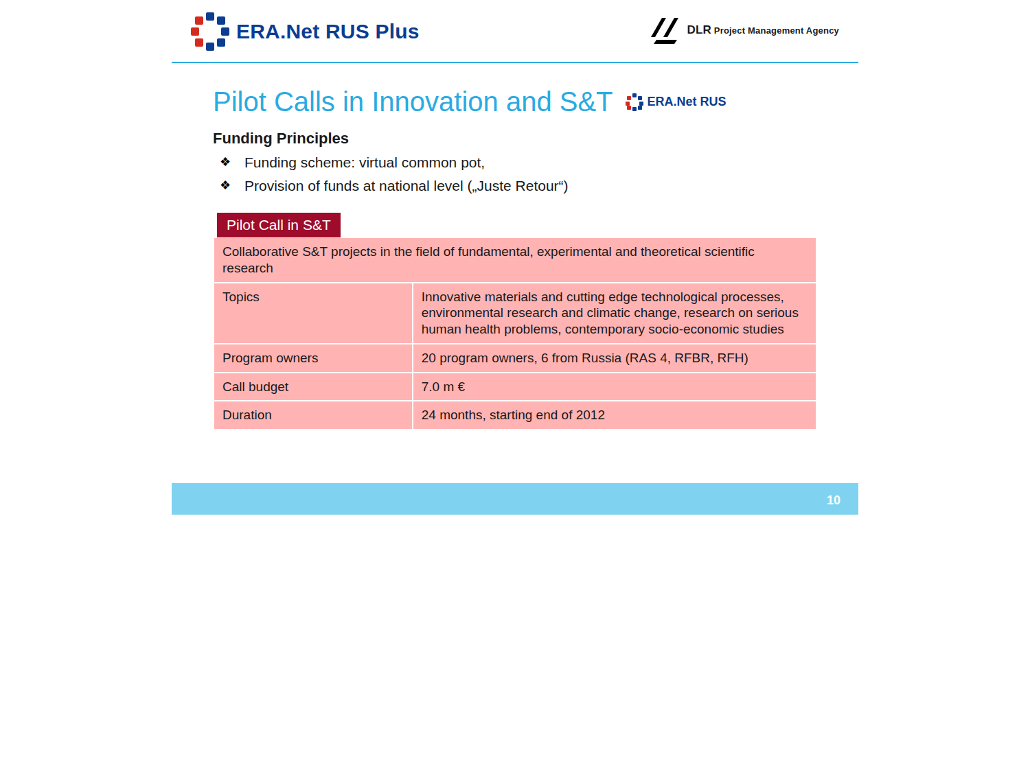ERA.Net RUS Plus
DLR Project Management Agency
Pilot Calls in Innovation and S&T ERA.Net RUS
Funding Principles
Funding scheme: virtual common pot,
Provision of funds at national level („Juste Retour“)
Pilot Call in S&T
| Collaborative S&T projects in the field of fundamental, experimental and theoretical scientific research |
| Topics | Innovative materials and cutting edge technological processes, environmental research and climatic change, research on serious human health problems, contemporary socio-economic studies |
| Program owners | 20 program owners, 6 from Russia (RAS 4, RFBR, RFH) |
| Call budget | 7.0 m € |
| Duration | 24 months, starting end of 2012 |
10